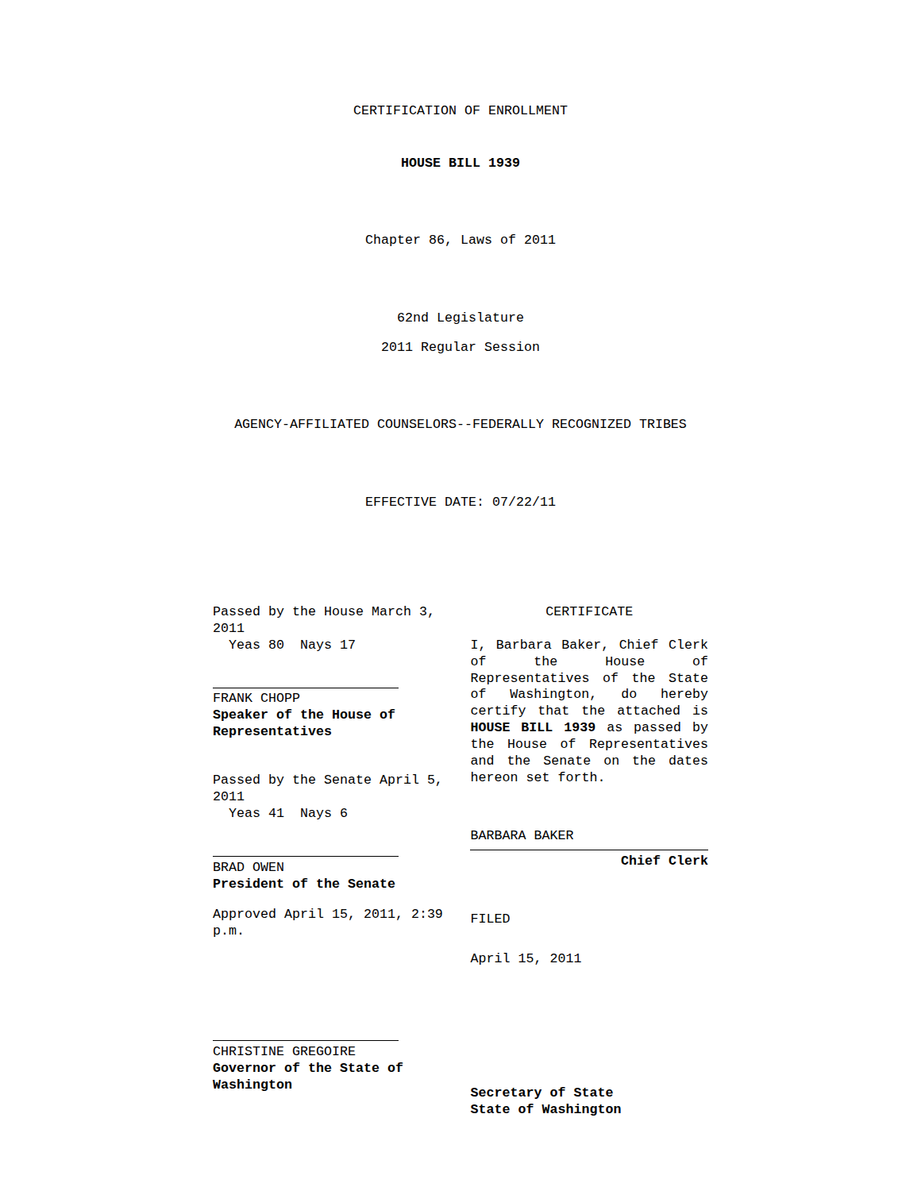CERTIFICATION OF ENROLLMENT
HOUSE BILL 1939
Chapter 86, Laws of 2011
62nd Legislature
2011 Regular Session
AGENCY-AFFILIATED COUNSELORS--FEDERALLY RECOGNIZED TRIBES
EFFECTIVE DATE: 07/22/11
| Passed by the House March 3, 2011 Yeas 80 Nays 17 FRANK CHOPP Speaker of the House of Representatives Passed by the Senate April 5, 2011 Yeas 41 Nays 6 BRAD OWEN President of the Senate Approved April 15, 2011, 2:39 p.m. CHRISTINE GREGOIRE Governor of the State of Washington | CERTIFICATE I, Barbara Baker, Chief Clerk of the House of Representatives of the State of Washington, do hereby certify that the attached is HOUSE BILL 1939 as passed by the House of Representatives and the Senate on the dates hereon set forth. BARBARA BAKER Chief Clerk FILED April 15, 2011 Secretary of State State of Washington |